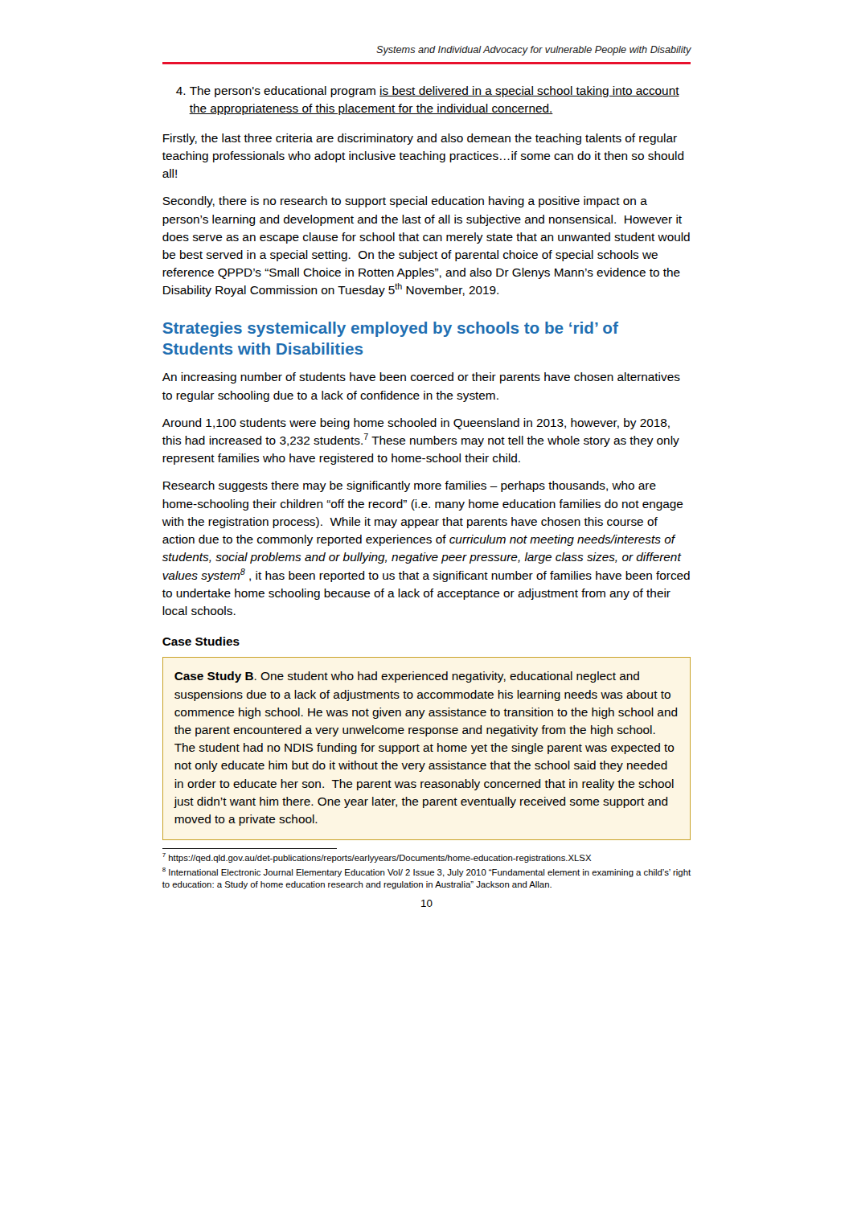Systems and Individual Advocacy for vulnerable People with Disability
The person's educational program is best delivered in a special school taking into account the appropriateness of this placement for the individual concerned.
Firstly, the last three criteria are discriminatory and also demean the teaching talents of regular teaching professionals who adopt inclusive teaching practices…if some can do it then so should all!
Secondly, there is no research to support special education having a positive impact on a person’s learning and development and the last of all is subjective and nonsensical. However it does serve as an escape clause for school that can merely state that an unwanted student would be best served in a special setting. On the subject of parental choice of special schools we reference QPPD’s “Small Choice in Rotten Apples”, and also Dr Glenys Mann’s evidence to the Disability Royal Commission on Tuesday 5th November, 2019.
Strategies systemically employed by schools to be ‘rid’ of Students with Disabilities
An increasing number of students have been coerced or their parents have chosen alternatives to regular schooling due to a lack of confidence in the system.
Around 1,100 students were being home schooled in Queensland in 2013, however, by 2018, this had increased to 3,232 students.7 These numbers may not tell the whole story as they only represent families who have registered to home-school their child.
Research suggests there may be significantly more families – perhaps thousands, who are home-schooling their children “off the record” (i.e. many home education families do not engage with the registration process). While it may appear that parents have chosen this course of action due to the commonly reported experiences of curriculum not meeting needs/interests of students, social problems and or bullying, negative peer pressure, large class sizes, or different values system8 , it has been reported to us that a significant number of families have been forced to undertake home schooling because of a lack of acceptance or adjustment from any of their local schools.
Case Studies
Case Study B. One student who had experienced negativity, educational neglect and suspensions due to a lack of adjustments to accommodate his learning needs was about to commence high school. He was not given any assistance to transition to the high school and the parent encountered a very unwelcome response and negativity from the high school. The student had no NDIS funding for support at home yet the single parent was expected to not only educate him but do it without the very assistance that the school said they needed in order to educate her son. The parent was reasonably concerned that in reality the school just didn’t want him there. One year later, the parent eventually received some support and moved to a private school.
7 https://qed.qld.gov.au/det-publications/reports/earlyyears/Documents/home-education-registrations.XLSX
8 International Electronic Journal Elementary Education Vol/ 2 Issue 3, July 2010 “Fundamental element in examining a child’s’ right to education: a Study of home education research and regulation in Australia” Jackson and Allan.
10